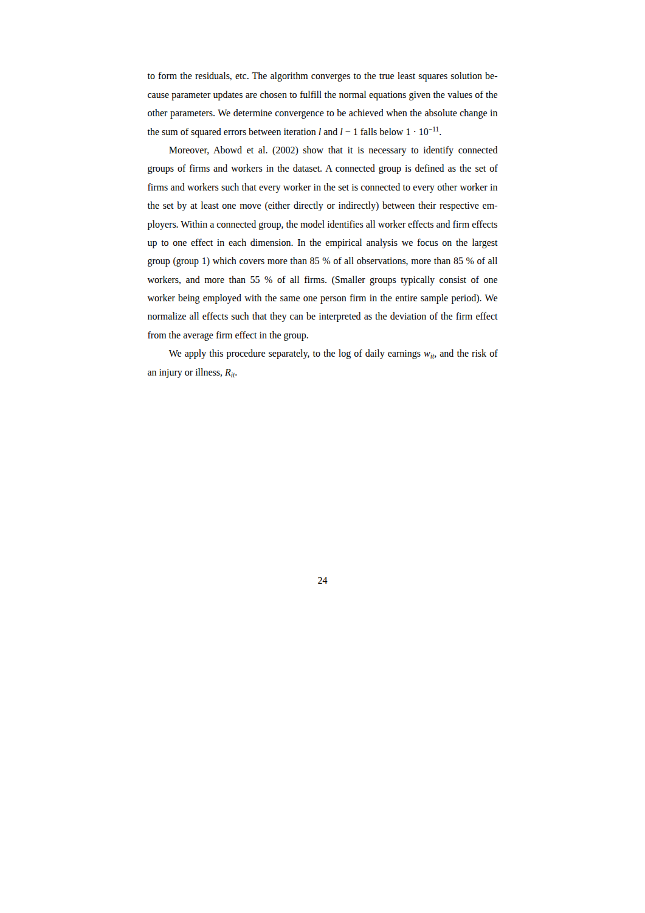to form the residuals, etc. The algorithm converges to the true least squares solution because parameter updates are chosen to fulfill the normal equations given the values of the other parameters. We determine convergence to be achieved when the absolute change in the sum of squared errors between iteration l and l − 1 falls below 1 · 10−11.
Moreover, Abowd et al. (2002) show that it is necessary to identify connected groups of firms and workers in the dataset. A connected group is defined as the set of firms and workers such that every worker in the set is connected to every other worker in the set by at least one move (either directly or indirectly) between their respective employers. Within a connected group, the model identifies all worker effects and firm effects up to one effect in each dimension. In the empirical analysis we focus on the largest group (group 1) which covers more than 85 % of all observations, more than 85 % of all workers, and more than 55 % of all firms. (Smaller groups typically consist of one worker being employed with the same one person firm in the entire sample period). We normalize all effects such that they can be interpreted as the deviation of the firm effect from the average firm effect in the group.
We apply this procedure separately, to the log of daily earnings wit, and the risk of an injury or illness, Rit.
24